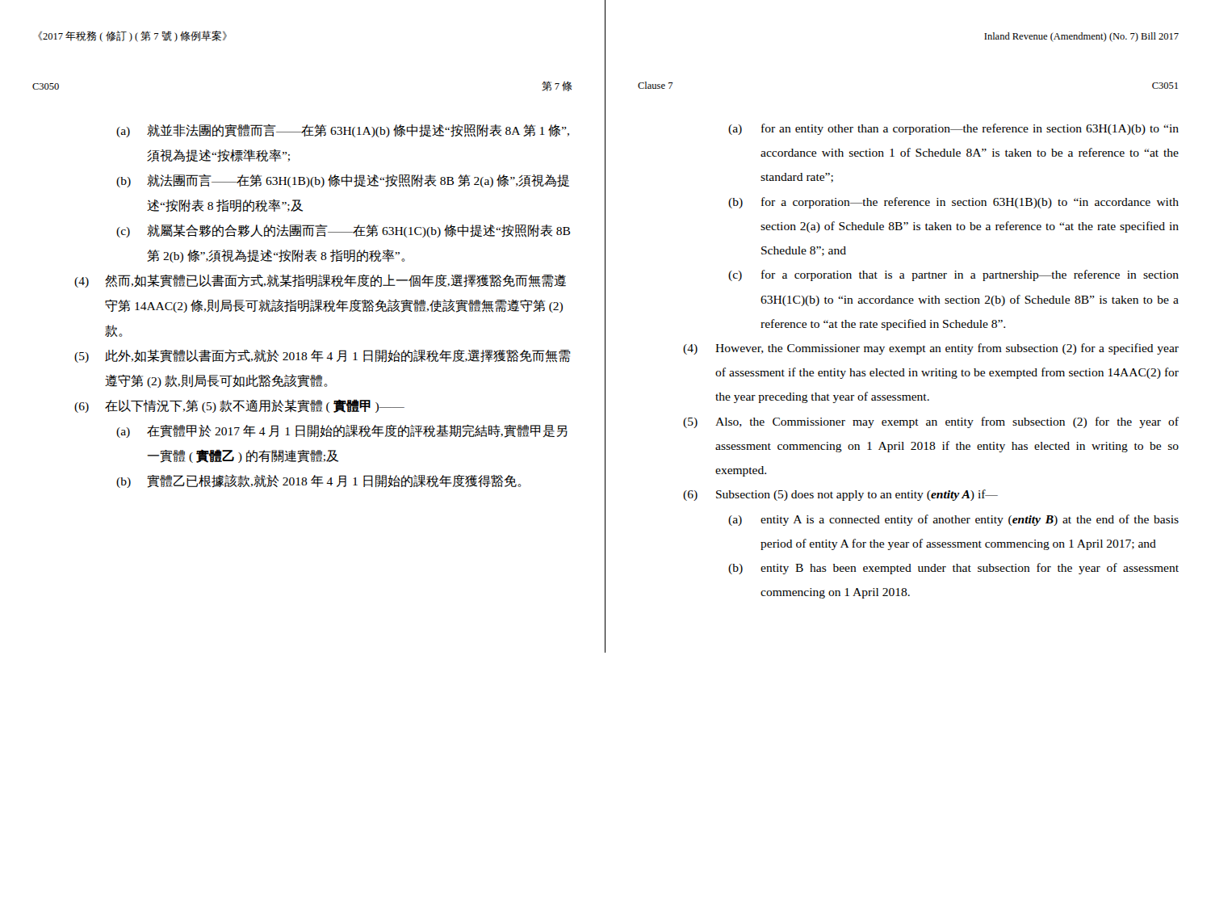《2017 年稅務 ( 修訂 ) ( 第 7 號 ) 條例草案》
C3050 第 7 條
(a) 就並非法團的實體而言——在第 63H(1A)(b) 條中提述“按照附表 8A 第 1 條”,須視為提述“按標準稅率”;
(b) 就法團而言——在第 63H(1B)(b) 條中提述“按照附表 8B 第 2(a) 條”,須視為提述“按附表 8 指明的稅率”;及
(c) 就屬某合夥的合夥人的法團而言——在第 63H(1C)(b) 條中提述“按照附表 8B 第 2(b) 條”,須視為提述“按附表 8 指明的稅率”。
(4) 然而,如某實體已以書面方式,就某指明課稅年度的上一個年度,選擇獲豁免而無需遵守第 14AAC(2) 條,則局長可就該指明課稅年度豁免該實體,使該實體無需遵守第 (2) 款。
(5) 此外,如某實體以書面方式,就於 2018 年 4 月 1 日開始的課稅年度,選擇獲豁免而無需遵守第 (2) 款,則局長可如此豁免該實體。
(6) 在以下情況下,第 (5) 款不適用於某實體 ( 實體甲 )——
(a) 在實體甲於 2017 年 4 月 1 日開始的課稅年度的評稅基期完結時,實體甲是另一實體 ( 實體乙 ) 的有關連實體;及
(b) 實體乙已根據該款,就於 2018 年 4 月 1 日開始的課稅年度獲得豁免。
Inland Revenue (Amendment) (No. 7) Bill 2017
Clause 7 C3051
(a) for an entity other than a corporation—the reference in section 63H(1A)(b) to “in accordance with section 1 of Schedule 8A” is taken to be a reference to “at the standard rate”;
(b) for a corporation—the reference in section 63H(1B)(b) to “in accordance with section 2(a) of Schedule 8B” is taken to be a reference to “at the rate specified in Schedule 8”; and
(c) for a corporation that is a partner in a partnership—the reference in section 63H(1C)(b) to “in accordance with section 2(b) of Schedule 8B” is taken to be a reference to “at the rate specified in Schedule 8”.
(4) However, the Commissioner may exempt an entity from subsection (2) for a specified year of assessment if the entity has elected in writing to be exempted from section 14AAC(2) for the year preceding that year of assessment.
(5) Also, the Commissioner may exempt an entity from subsection (2) for the year of assessment commencing on 1 April 2018 if the entity has elected in writing to be so exempted.
(6) Subsection (5) does not apply to an entity (entity A) if—
(a) entity A is a connected entity of another entity (entity B) at the end of the basis period of entity A for the year of assessment commencing on 1 April 2017; and
(b) entity B has been exempted under that subsection for the year of assessment commencing on 1 April 2018.